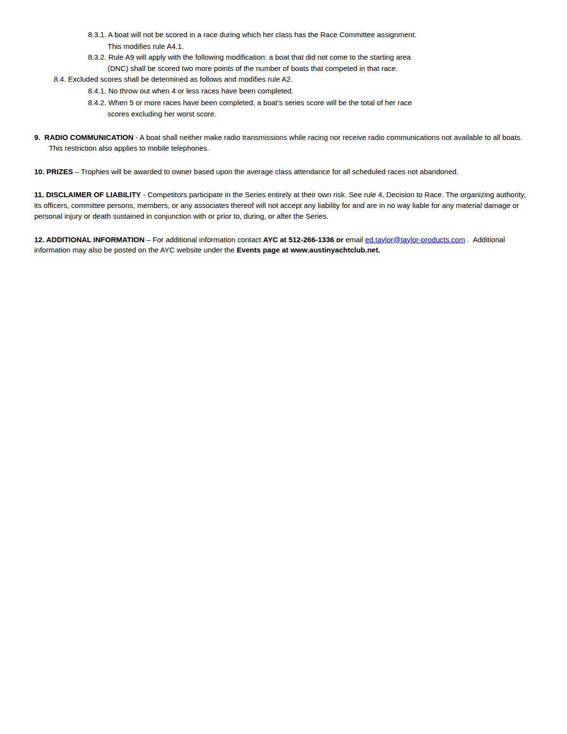8.3.1. A boat will not be scored in a race during which her class has the Race Committee assignment.
This modifies rule A4.1.
8.3.2. Rule A9 will apply with the following modification: a boat that did not come to the starting area
(DNC) shall be scored two more points of the number of boats that competed in that race.
8.4. Excluded scores shall be determined as follows and modifies rule A2.
8.4.1. No throw out when 4 or less races have been completed.
8.4.2. When 5 or more races have been completed, a boat’s series score will be the total of her race
scores excluding her worst score.
9. RADIO COMMUNICATION - A boat shall neither make radio transmissions while racing nor receive radio communications not available to all boats. This restriction also applies to mobile telephones.
10. PRIZES – Trophies will be awarded to owner based upon the average class attendance for all scheduled races not abandoned.
11. DISCLAIMER OF LIABILITY - Competitors participate in the Series entirely at their own risk. See rule 4, Decision to Race. The organizing authority, its officers, committee persons, members, or any associates thereof will not accept any liability for and are in no way liable for any material damage or personal injury or death sustained in conjunction with or prior to, during, or after the Series.
12. ADDITIONAL INFORMATION – For additional information contact AYC at 512-266-1336 or email ed.taylor@taylor-products.com . Additional information may also be posted on the AYC website under the Events page at www.austinyachtclub.net.